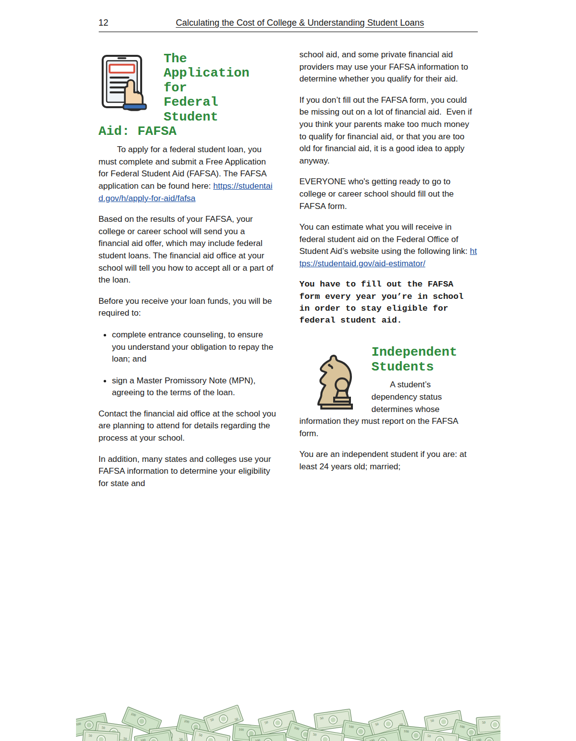12 Calculating the Cost of College & Understanding Student Loans
The Application for
Federal Student
Aid: FAFSA
To apply for a federal student loan, you must complete and submit a Free Application for Federal Student Aid (FAFSA). The FAFSA application can be found here: https://studentaid.gov/h/apply-for-aid/fafsa
Based on the results of your FAFSA, your college or career school will send you a financial aid offer, which may include federal student loans. The financial aid office at your school will tell you how to accept all or a part of the loan.
Before you receive your loan funds, you will be required to:
complete entrance counseling, to ensure you understand your obligation to repay the loan; and
sign a Master Promissory Note (MPN), agreeing to the terms of the loan.
Contact the financial aid office at the school you are planning to attend for details regarding the process at your school.
In addition, many states and colleges use your FAFSA information to determine your eligibility for state and
school aid, and some private financial aid providers may use your FAFSA information to determine whether you qualify for their aid.
If you don’t fill out the FAFSA form, you could be missing out on a lot of financial aid. Even if you think your parents make too much money to qualify for financial aid, or that you are too old for financial aid, it is a good idea to apply anyway.
EVERYONE who's getting ready to go to college or career school should fill out the FAFSA form.
You can estimate what you will receive in federal student aid on the Federal Office of Student Aid’s website using the following link: https://studentaid.gov/aid-estimator/
You have to fill out the FAFSA form every year you’re in school in order to stay eligible for federal student aid.
Independent
Students
A student’s dependency status determines whose information they must report on the FAFSA form.
You are an independent student if you are: at least 24 years old; married;
100 100 50 50